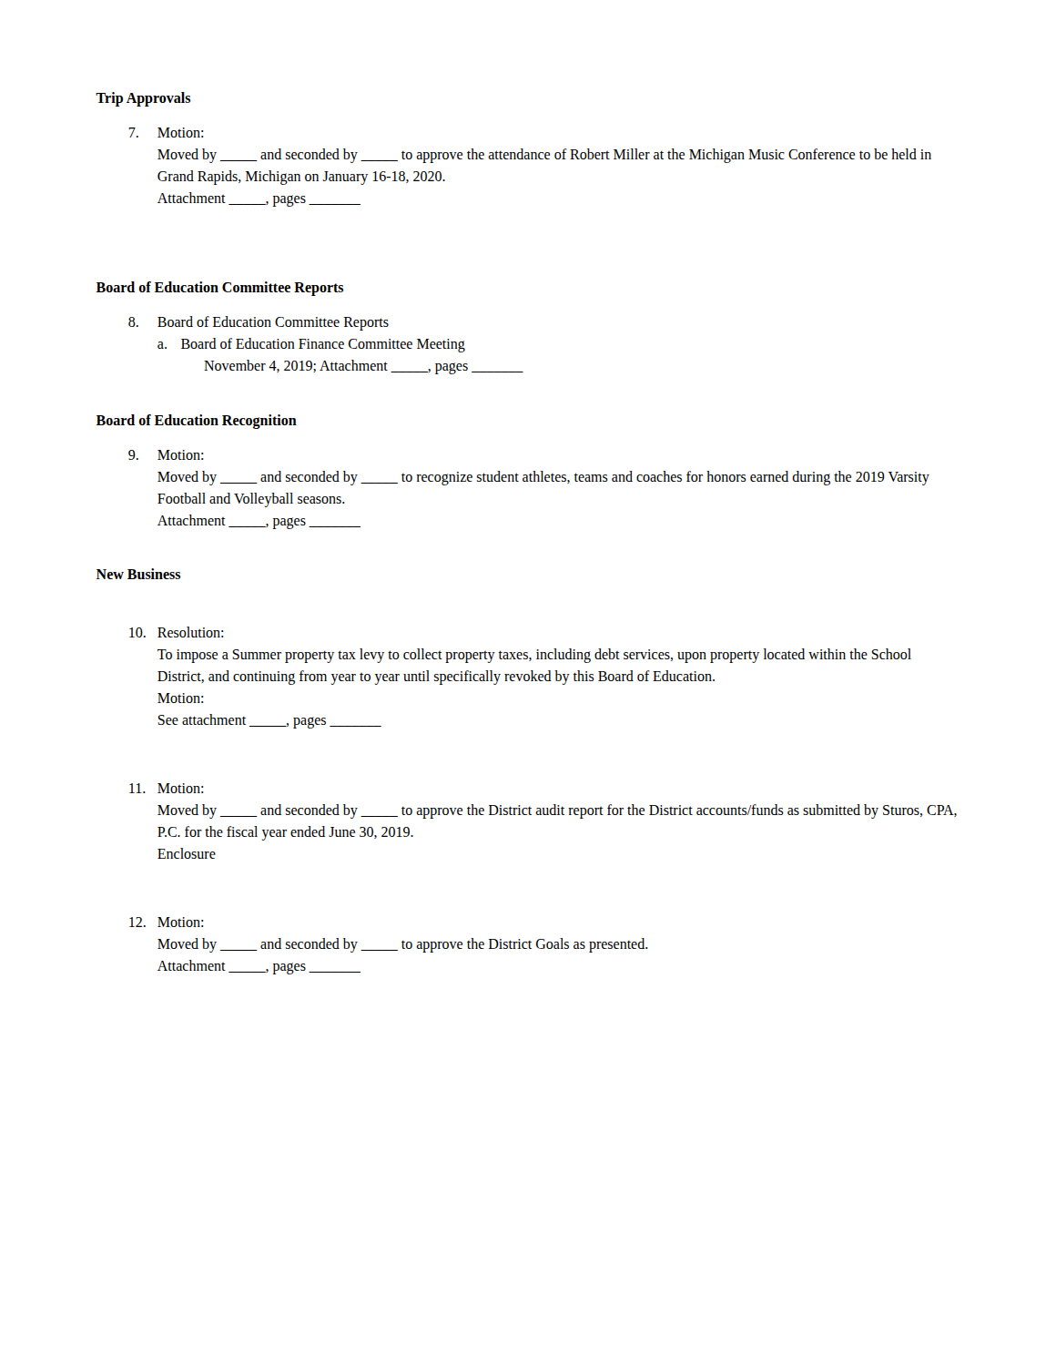Trip Approvals
7.
Motion:
Moved by _____ and seconded by _____ to approve the attendance of Robert Miller at the Michigan Music Conference to be held in Grand Rapids, Michigan on January 16-18, 2020.
Attachment _____, pages _______
Board of Education Committee Reports
8.
Board of Education Committee Reports
a. Board of Education Finance Committee Meeting
November 4, 2019; Attachment _____, pages _______
Board of Education Recognition
9.
Motion:
Moved by _____ and seconded by _____ to recognize student athletes, teams and coaches for honors earned during the 2019 Varsity Football and Volleyball seasons.
Attachment _____, pages _______
New Business
10.
Resolution:
To impose a Summer property tax levy to collect property taxes, including debt services, upon property located within the School District, and continuing from year to year until specifically revoked by this Board of Education.
Motion:
See attachment _____, pages _______
11.
Motion:
Moved by _____ and seconded by _____ to approve the District audit report for the District accounts/funds as submitted by Sturos, CPA, P.C. for the fiscal year ended June 30, 2019.
Enclosure
12.
Motion:
Moved by _____ and seconded by _____ to approve the District Goals as presented.
Attachment _____, pages _______